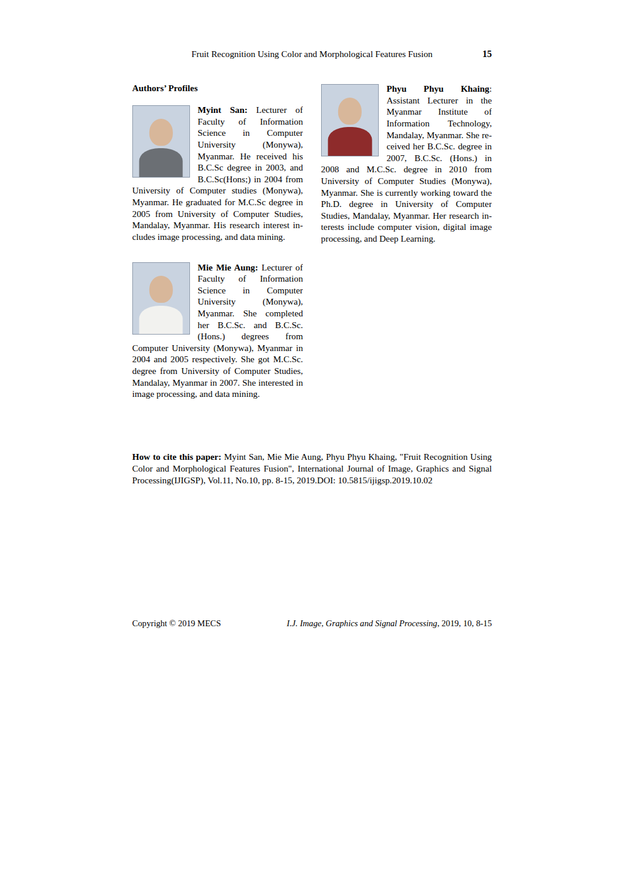Fruit Recognition Using Color and Morphological Features Fusion 15
Authors’ Profiles
Myint San: Lecturer of Faculty of Information Science in Computer University (Monywa), Myanmar. He received his B.C.Sc degree in 2003, and B.C.Sc(Hons;) in 2004 from University of Computer studies (Monywa), Myanmar. He graduated for M.C.Sc degree in 2005 from University of Computer Studies, Mandalay, Myanmar. His research interest includes image processing, and data mining.
Mie Mie Aung: Lecturer of Faculty of Information Science in Computer University (Monywa), Myanmar. She completed her B.C.Sc. and B.C.Sc. (Hons.) degrees from Computer University (Monywa), Myanmar in 2004 and 2005 respectively. She got M.C.Sc. degree from University of Computer Studies, Mandalay, Myanmar in 2007. She interested in image processing, and data mining.
Phyu Phyu Khaing: Assistant Lecturer in the Myanmar Institute of Information Technology, Mandalay, Myanmar. She received her B.C.Sc. degree in 2007, B.C.Sc. (Hons.) in 2008 and M.C.Sc. degree in 2010 from University of Computer Studies (Monywa), Myanmar. She is currently working toward the Ph.D. degree in University of Computer Studies, Mandalay, Myanmar. Her research interests include computer vision, digital image processing, and Deep Learning.
How to cite this paper: Myint San, Mie Mie Aung, Phyu Phyu Khaing, "Fruit Recognition Using Color and Morphological Features Fusion", International Journal of Image, Graphics and Signal Processing(IJIGSP), Vol.11, No.10, pp. 8-15, 2019.DOI: 10.5815/ijigsp.2019.10.02
Copyright © 2019 MECS
I.J. Image, Graphics and Signal Processing, 2019, 10, 8-15